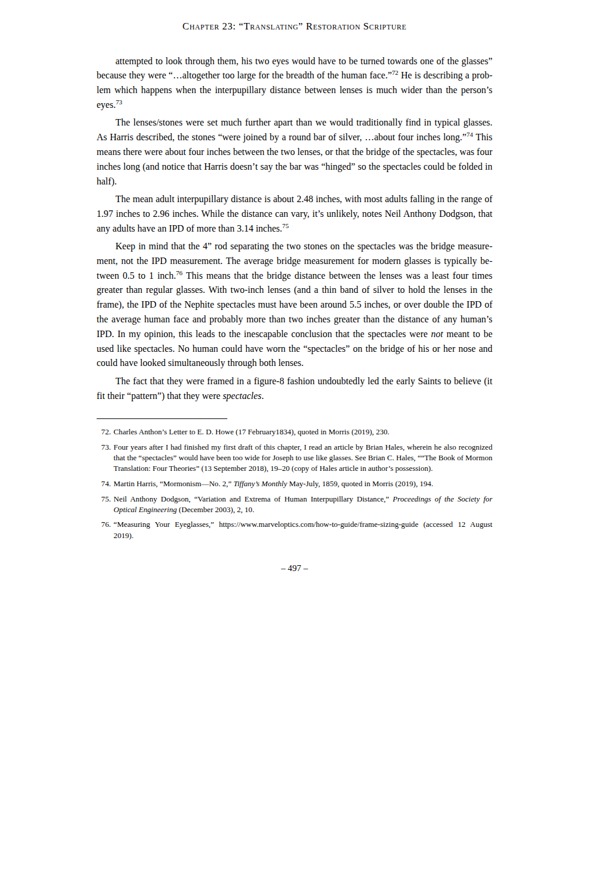Chapter 23: “Translating” Restoration Scripture
attempted to look through them, his two eyes would have to be turned towards one of the glasses” because they were “…altogether too large for the breadth of the human face.”72 He is describing a problem which happens when the interpupillary distance between lenses is much wider than the person’s eyes.73
The lenses/stones were set much further apart than we would traditionally find in typical glasses. As Harris described, the stones “were joined by a round bar of silver, …about four inches long.”74 This means there were about four inches between the two lenses, or that the bridge of the spectacles, was four inches long (and notice that Harris doesn’t say the bar was “hinged” so the spectacles could be folded in half).
The mean adult interpupillary distance is about 2.48 inches, with most adults falling in the range of 1.97 inches to 2.96 inches. While the distance can vary, it’s unlikely, notes Neil Anthony Dodgson, that any adults have an IPD of more than 3.14 inches.75
Keep in mind that the 4” rod separating the two stones on the spectacles was the bridge measurement, not the IPD measurement. The average bridge measurement for modern glasses is typically between 0.5 to 1 inch.76 This means that the bridge distance between the lenses was a least four times greater than regular glasses. With two-inch lenses (and a thin band of silver to hold the lenses in the frame), the IPD of the Nephite spectacles must have been around 5.5 inches, or over double the IPD of the average human face and probably more than two inches greater than the distance of any human’s IPD. In my opinion, this leads to the inescapable conclusion that the spectacles were not meant to be used like spectacles. No human could have worn the “spectacles” on the bridge of his or her nose and could have looked simultaneously through both lenses.
The fact that they were framed in a figure-8 fashion undoubtedly led the early Saints to believe (it fit their “pattern”) that they were spectacles.
Charles Anthon’s Letter to E. D. Howe (17 February1834), quoted in Morris (2019), 230.
Four years after I had finished my first draft of this chapter, I read an article by Brian Hales, wherein he also recognized that the “spectacles” would have been too wide for Joseph to use like glasses. See Brian C. Hales, ““The Book of Mormon Translation: Four Theories” (13 September 2018), 19–20 (copy of Hales article in author’s possession).
Martin Harris, “Mormonism—No. 2,” Tiffany’s Monthly May-July, 1859, quoted in Morris (2019), 194.
Neil Anthony Dodgson, “Variation and Extrema of Human Interpupillary Distance,” Proceedings of the Society for Optical Engineering (December 2003), 2, 10.
“Measuring Your Eyeglasses,” https://www.marveloptics.com/how-to-guide/frame-sizing-guide (accessed 12 August 2019).
– 497 –